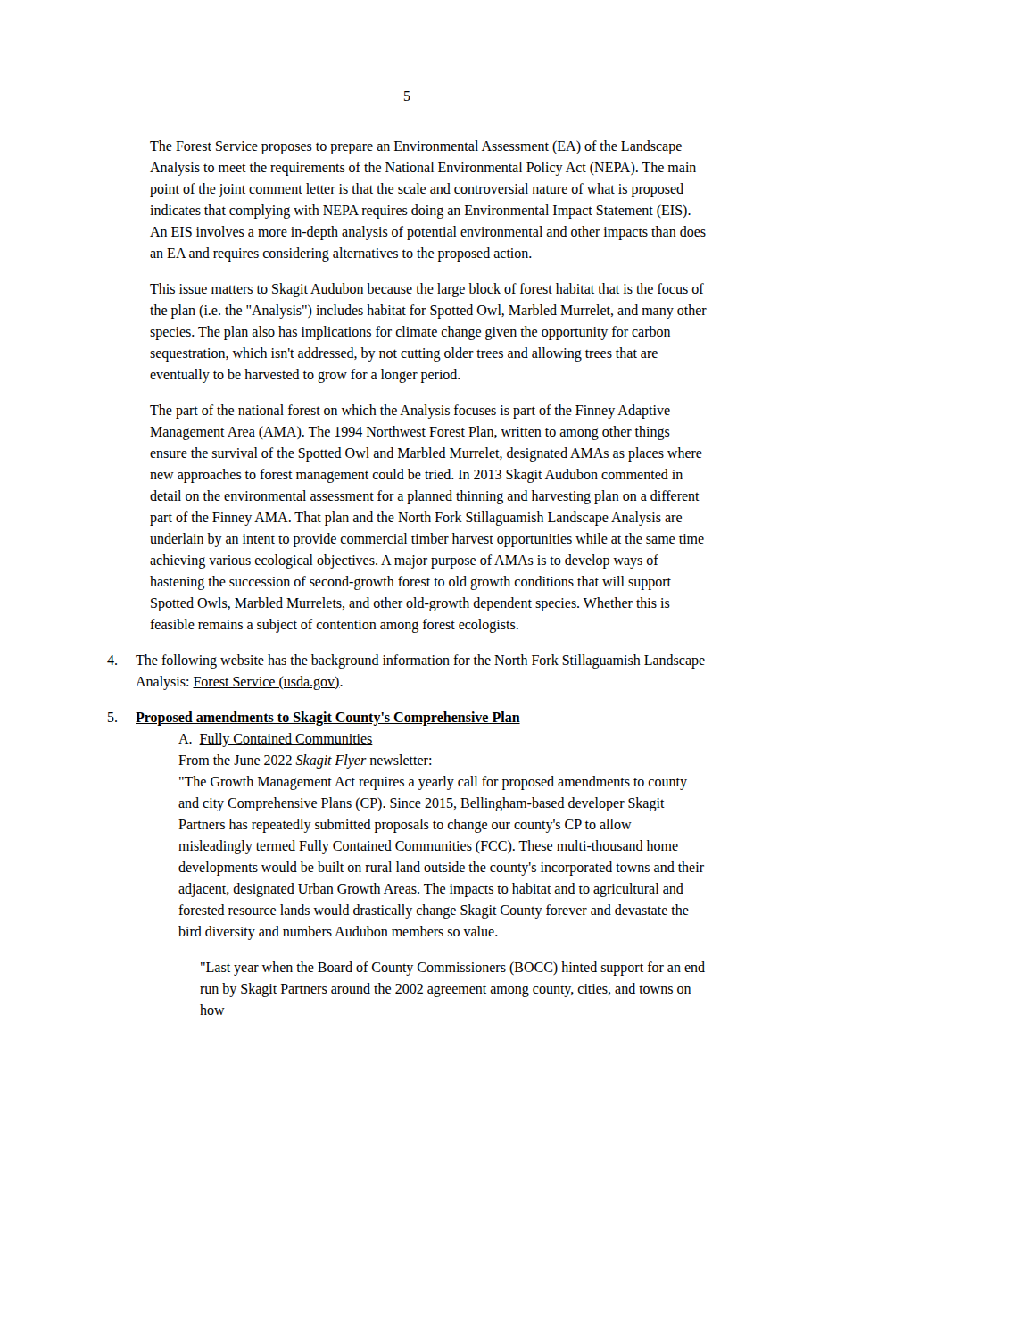5
The Forest Service proposes to prepare an Environmental Assessment (EA) of the Landscape Analysis to meet the requirements of the National Environmental Policy Act (NEPA). The main point of the joint comment letter is that the scale and controversial nature of what is proposed indicates that complying with NEPA requires doing an Environmental Impact Statement (EIS). An EIS involves a more in-depth analysis of potential environmental and other impacts than does an EA and requires considering alternatives to the proposed action.
This issue matters to Skagit Audubon because the large block of forest habitat that is the focus of the plan (i.e. the "Analysis") includes habitat for Spotted Owl, Marbled Murrelet, and many other species. The plan also has implications for climate change given the opportunity for carbon sequestration, which isn't addressed, by not cutting older trees and allowing trees that are eventually to be harvested to grow for a longer period.
The part of the national forest on which the Analysis focuses is part of the Finney Adaptive Management Area (AMA). The 1994 Northwest Forest Plan, written to among other things ensure the survival of the Spotted Owl and Marbled Murrelet, designated AMAs as places where new approaches to forest management could be tried. In 2013 Skagit Audubon commented in detail on the environmental assessment for a planned thinning and harvesting plan on a different part of the Finney AMA. That plan and the North Fork Stillaguamish Landscape Analysis are underlain by an intent to provide commercial timber harvest opportunities while at the same time achieving various ecological objectives. A major purpose of AMAs is to develop ways of hastening the succession of second-growth forest to old growth conditions that will support Spotted Owls, Marbled Murrelets, and other old-growth dependent species. Whether this is feasible remains a subject of contention among forest ecologists.
4. The following website has the background information for the North Fork Stillaguamish Landscape Analysis: Forest Service (usda.gov).
5. Proposed amendments to Skagit County's Comprehensive Plan
A. Fully Contained Communities
From the June 2022 Skagit Flyer newsletter:
"The Growth Management Act requires a yearly call for proposed amendments to county and city Comprehensive Plans (CP). Since 2015, Bellingham-based developer Skagit Partners has repeatedly submitted proposals to change our county's CP to allow misleadingly termed Fully Contained Communities (FCC). These multi-thousand home developments would be built on rural land outside the county's incorporated towns and their adjacent, designated Urban Growth Areas. The impacts to habitat and to agricultural and forested resource lands would drastically change Skagit County forever and devastate the bird diversity and numbers Audubon members so value.
"Last year when the Board of County Commissioners (BOCC) hinted support for an end run by Skagit Partners around the 2002 agreement among county, cities, and towns on how